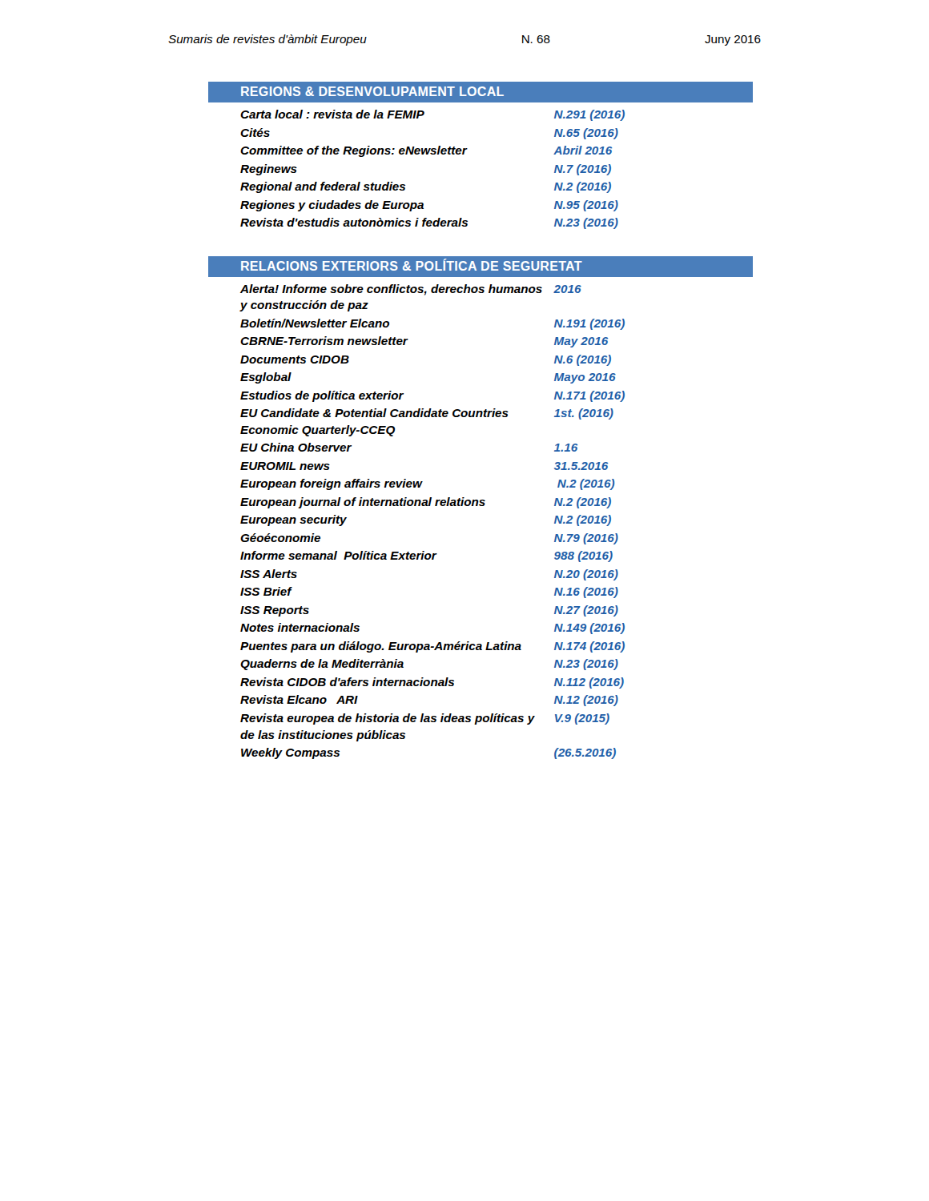Sumaris de revistes d'àmbit Europeu N. 68 Juny 2016
REGIONS & DESENVOLUPAMENT LOCAL
| Carta local : revista de la FEMIP | N.291 (2016) |
| Cités | N.65 (2016) |
| Committee of the Regions: eNewsletter | Abril 2016 |
| Reginews | N.7 (2016) |
| Regional and federal studies | N.2 (2016) |
| Regiones y ciudades de Europa | N.95 (2016) |
| Revista d'estudis autonòmics i federals | N.23 (2016) |
RELACIONS EXTERIORS & POLÍTICA DE SEGURETAT
| Alerta! Informe sobre conflictos, derechos humanos y construcción de paz | 2016 |
| Boletín/Newsletter Elcano | N.191 (2016) |
| CBRNE-Terrorism newsletter | May 2016 |
| Documents CIDOB | N.6 (2016) |
| Esglobal | Mayo 2016 |
| Estudios de política exterior | N.171 (2016) |
| EU Candidate & Potential Candidate Countries Economic Quarterly-CCEQ | 1st. (2016) |
| EU China Observer | 1.16 |
| EUROMIL news | 31.5.2016 |
| European foreign affairs review | N.2 (2016) |
| European journal of international relations | N.2 (2016) |
| European security | N.2 (2016) |
| Géoéconomie | N.79 (2016) |
| Informe semanal Política Exterior | 988 (2016) |
| ISS Alerts | N.20 (2016) |
| ISS Brief | N.16 (2016) |
| ISS Reports | N.27 (2016) |
| Notes internacionals | N.149 (2016) |
| Puentes para un diálogo. Europa-América Latina | N.174 (2016) |
| Quaderns de la Mediterrània | N.23 (2016) |
| Revista CIDOB d'afers internacionals | N.112 (2016) |
| Revista Elcano ARI | N.12 (2016) |
| Revista europea de historia de las ideas políticas y de las instituciones públicas | V.9 (2015) |
| Weekly Compass | (26.5.2016) |